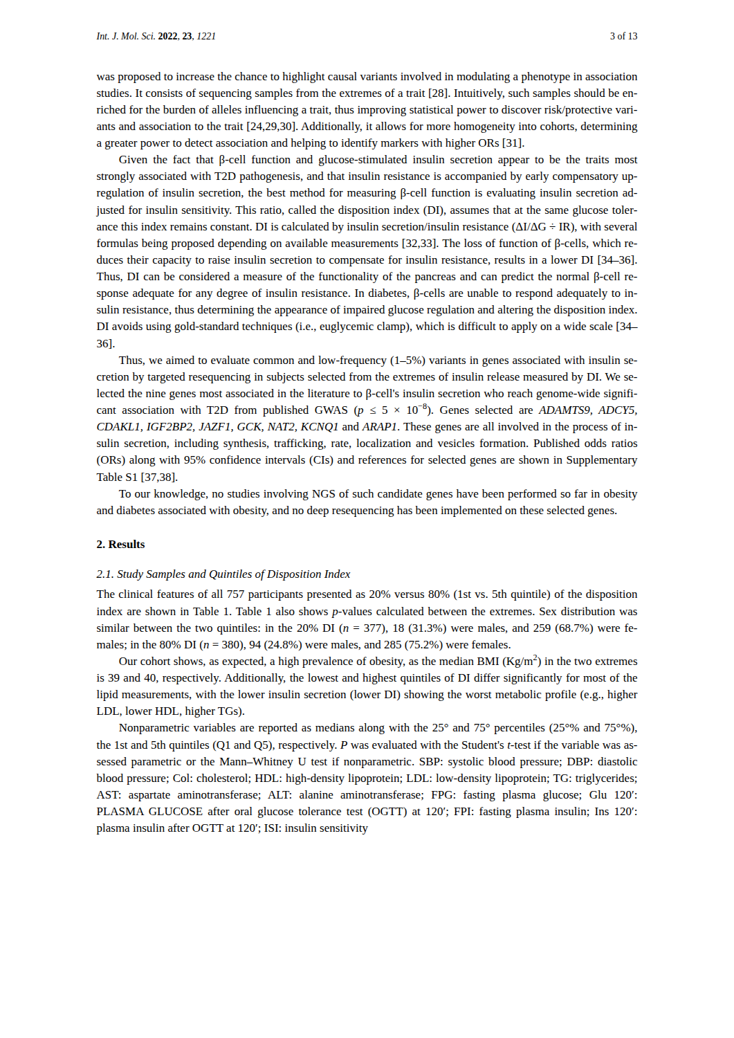Int. J. Mol. Sci. 2022, 23, 1221
3 of 13
was proposed to increase the chance to highlight causal variants involved in modulating a phenotype in association studies. It consists of sequencing samples from the extremes of a trait [28]. Intuitively, such samples should be enriched for the burden of alleles influencing a trait, thus improving statistical power to discover risk/protective variants and association to the trait [24,29,30]. Additionally, it allows for more homogeneity into cohorts, determining a greater power to detect association and helping to identify markers with higher ORs [31].
Given the fact that β-cell function and glucose-stimulated insulin secretion appear to be the traits most strongly associated with T2D pathogenesis, and that insulin resistance is accompanied by early compensatory upregulation of insulin secretion, the best method for measuring β-cell function is evaluating insulin secretion adjusted for insulin sensitivity. This ratio, called the disposition index (DI), assumes that at the same glucose tolerance this index remains constant. DI is calculated by insulin secretion/insulin resistance (ΔI/ΔG ÷ IR), with several formulas being proposed depending on available measurements [32,33]. The loss of function of β-cells, which reduces their capacity to raise insulin secretion to compensate for insulin resistance, results in a lower DI [34–36]. Thus, DI can be considered a measure of the functionality of the pancreas and can predict the normal β-cell response adequate for any degree of insulin resistance. In diabetes, β-cells are unable to respond adequately to insulin resistance, thus determining the appearance of impaired glucose regulation and altering the disposition index. DI avoids using gold-standard techniques (i.e., euglycemic clamp), which is difficult to apply on a wide scale [34–36].
Thus, we aimed to evaluate common and low-frequency (1–5%) variants in genes associated with insulin secretion by targeted resequencing in subjects selected from the extremes of insulin release measured by DI. We selected the nine genes most associated in the literature to β-cell's insulin secretion who reach genome-wide significant association with T2D from published GWAS (p ≤ 5 × 10−8). Genes selected are ADAMTS9, ADCY5, CDAKL1, IGF2BP2, JAZF1, GCK, NAT2, KCNQ1 and ARAP1. These genes are all involved in the process of insulin secretion, including synthesis, trafficking, rate, localization and vesicles formation. Published odds ratios (ORs) along with 95% confidence intervals (CIs) and references for selected genes are shown in Supplementary Table S1 [37,38].
To our knowledge, no studies involving NGS of such candidate genes have been performed so far in obesity and diabetes associated with obesity, and no deep resequencing has been implemented on these selected genes.
2. Results
2.1. Study Samples and Quintiles of Disposition Index
The clinical features of all 757 participants presented as 20% versus 80% (1st vs. 5th quintile) of the disposition index are shown in Table 1. Table 1 also shows p-values calculated between the extremes. Sex distribution was similar between the two quintiles: in the 20% DI (n = 377), 18 (31.3%) were males, and 259 (68.7%) were females; in the 80% DI (n = 380), 94 (24.8%) were males, and 285 (75.2%) were females.
Our cohort shows, as expected, a high prevalence of obesity, as the median BMI (Kg/m2) in the two extremes is 39 and 40, respectively. Additionally, the lowest and highest quintiles of DI differ significantly for most of the lipid measurements, with the lower insulin secretion (lower DI) showing the worst metabolic profile (e.g., higher LDL, lower HDL, higher TGs).
Nonparametric variables are reported as medians along with the 25° and 75° percentiles (25°% and 75°%), the 1st and 5th quintiles (Q1 and Q5), respectively. P was evaluated with the Student's t-test if the variable was assessed parametric or the Mann–Whitney U test if nonparametric. SBP: systolic blood pressure; DBP: diastolic blood pressure; Col: cholesterol; HDL: high-density lipoprotein; LDL: low-density lipoprotein; TG: triglycerides; AST: aspartate aminotransferase; ALT: alanine aminotransferase; FPG: fasting plasma glucose; Glu 120′: PLASMA GLUCOSE after oral glucose tolerance test (OGTT) at 120′; FPI: fasting plasma insulin; Ins 120′: plasma insulin after OGTT at 120′; ISI: insulin sensitivity